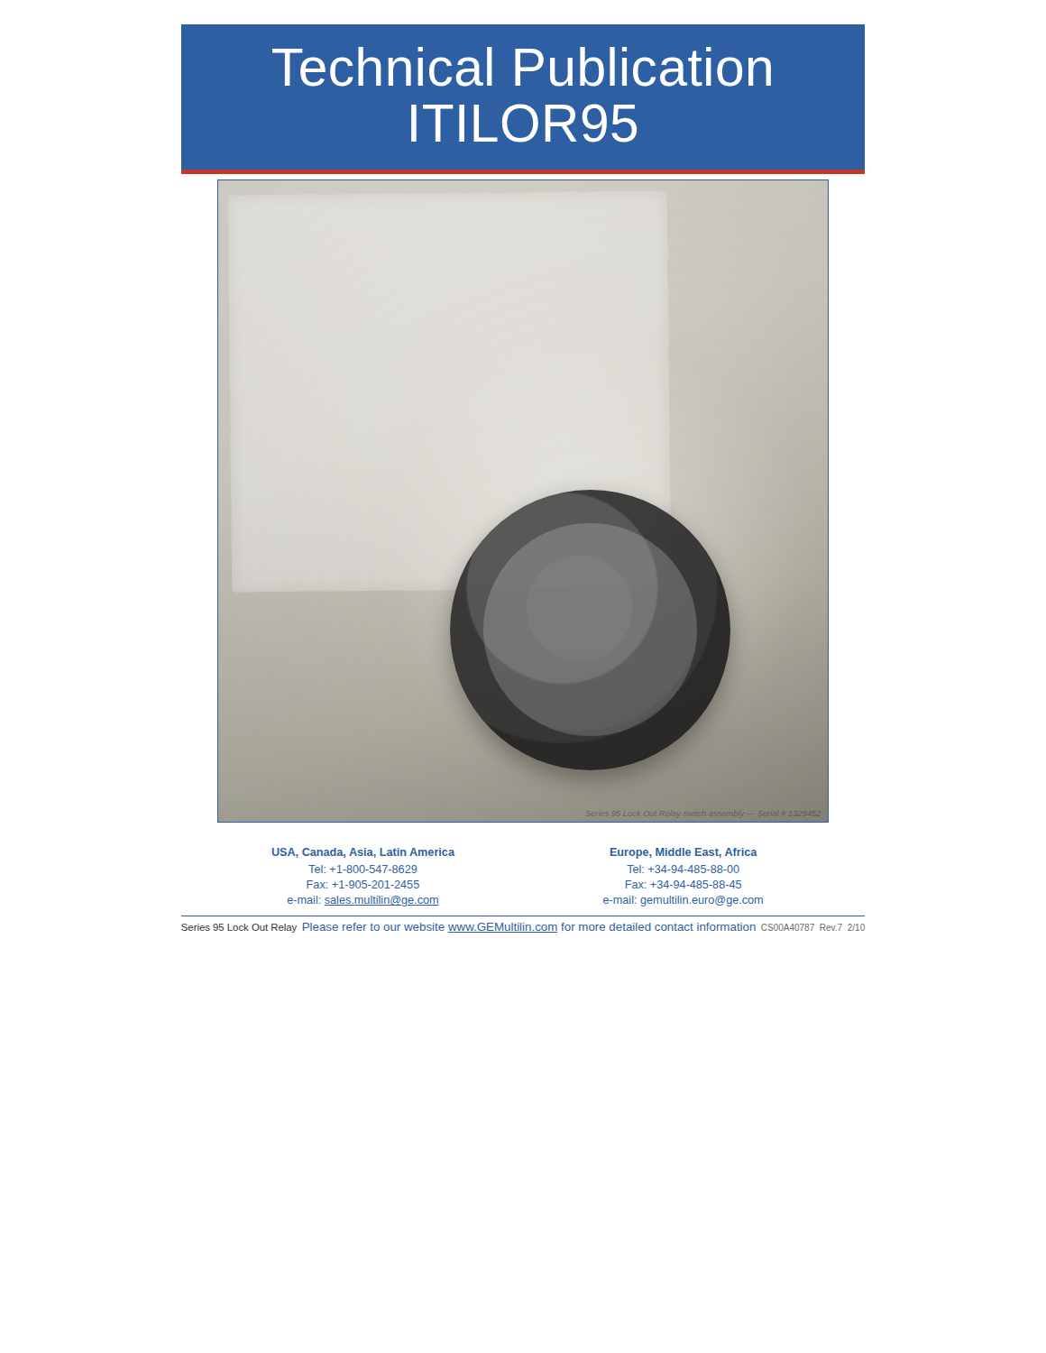Technical Publication ITILOR95
Series 95 Lock Out Relay switch assembly — Serial # 1329452
USA, Canada, Asia, Latin America Tel: +1-800-547-8629
Fax: +1-905-201-2455
e-mail: sales.multilin@ge.com
Europe, Middle East, Africa Tel: +34-94-485-88-00
Fax: +34-94-485-88-45
e-mail: gemultilin.euro@ge.com
Series 95 Lock Out Relay
Please refer to our website www.GEMultilin.com for more detailed contact information
CS00A40787 Rev.7 2/10